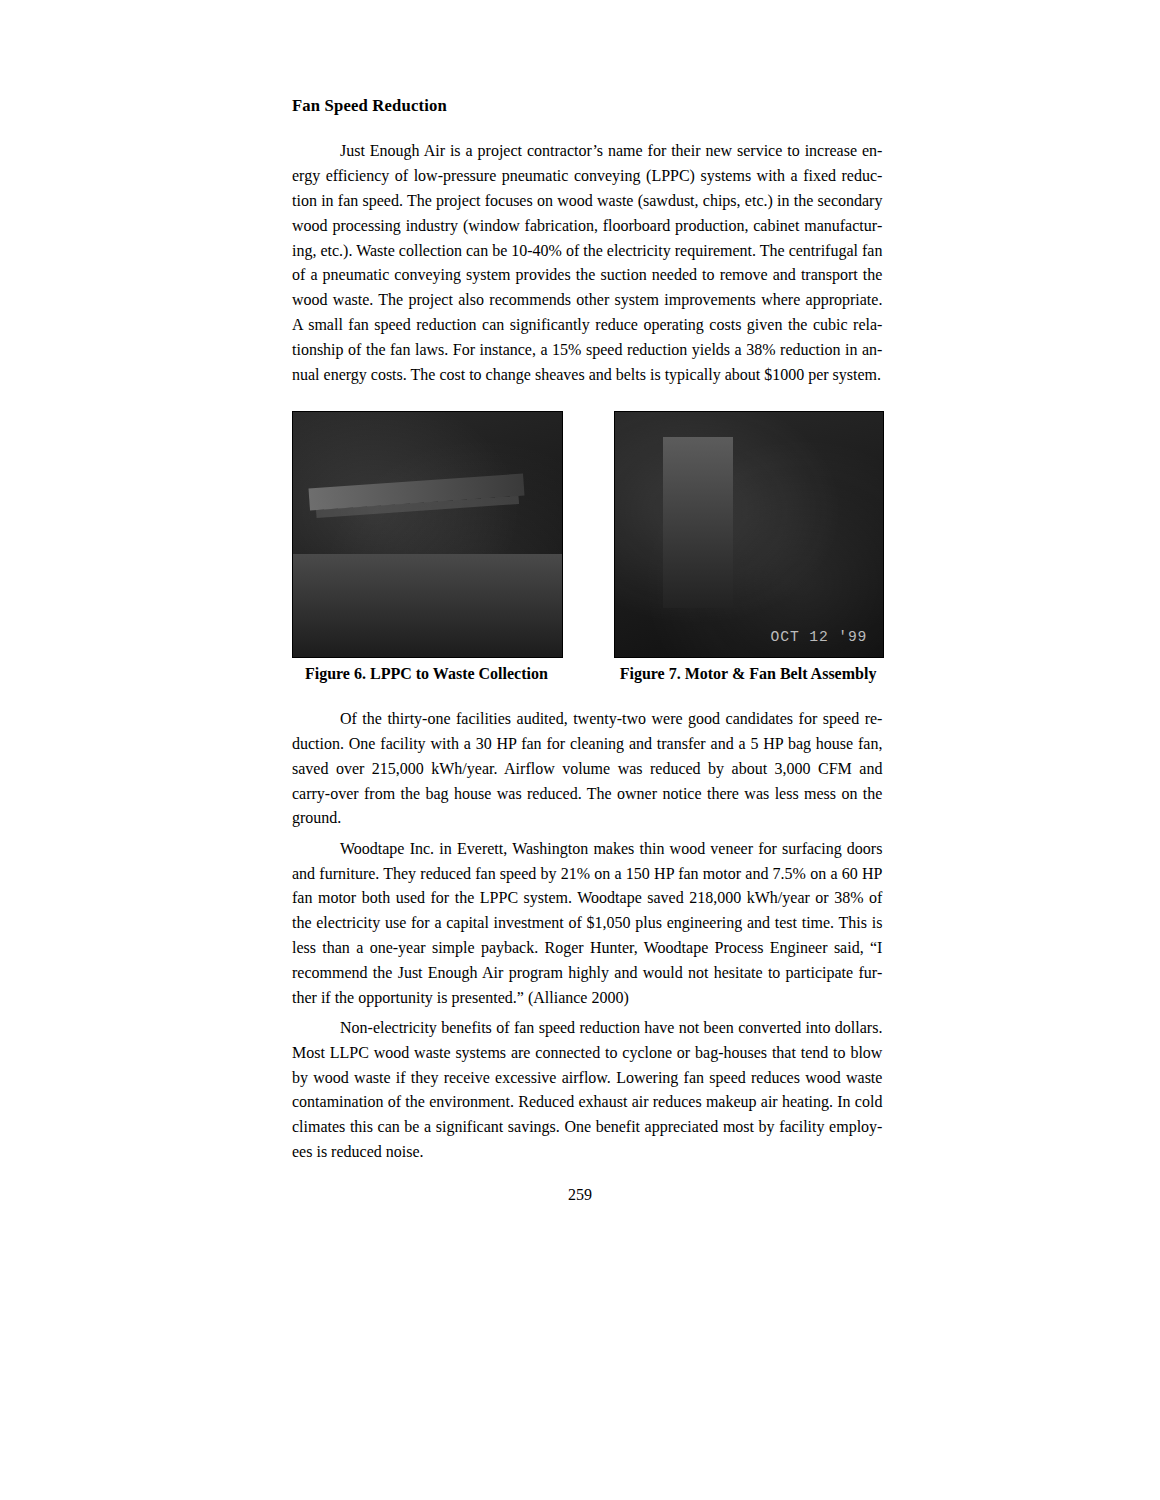Fan Speed Reduction
Just Enough Air is a project contractor’s name for their new service to increase energy efficiency of low-pressure pneumatic conveying (LPPC) systems with a fixed reduction in fan speed. The project focuses on wood waste (sawdust, chips, etc.) in the secondary wood processing industry (window fabrication, floorboard production, cabinet manufacturing, etc.). Waste collection can be 10-40% of the electricity requirement. The centrifugal fan of a pneumatic conveying system provides the suction needed to remove and transport the wood waste. The project also recommends other system improvements where appropriate. A small fan speed reduction can significantly reduce operating costs given the cubic relationship of the fan laws. For instance, a 15% speed reduction yields a 38% reduction in annual energy costs. The cost to change sheaves and belts is typically about $1000 per system.
Figure 6. LPPC to Waste Collection
Figure 7. Motor & Fan Belt Assembly
Of the thirty-one facilities audited, twenty-two were good candidates for speed reduction. One facility with a 30 HP fan for cleaning and transfer and a 5 HP bag house fan, saved over 215,000 kWh/year. Airflow volume was reduced by about 3,000 CFM and carry-over from the bag house was reduced. The owner notice there was less mess on the ground.
Woodtape Inc. in Everett, Washington makes thin wood veneer for surfacing doors and furniture. They reduced fan speed by 21% on a 150 HP fan motor and 7.5% on a 60 HP fan motor both used for the LPPC system. Woodtape saved 218,000 kWh/year or 38% of the electricity use for a capital investment of $1,050 plus engineering and test time. This is less than a one-year simple payback. Roger Hunter, Woodtape Process Engineer said, “I recommend the Just Enough Air program highly and would not hesitate to participate further if the opportunity is presented.” (Alliance 2000)
Non-electricity benefits of fan speed reduction have not been converted into dollars. Most LLPC wood waste systems are connected to cyclone or bag-houses that tend to blow by wood waste if they receive excessive airflow. Lowering fan speed reduces wood waste contamination of the environment. Reduced exhaust air reduces makeup air heating. In cold climates this can be a significant savings. One benefit appreciated most by facility employees is reduced noise.
259